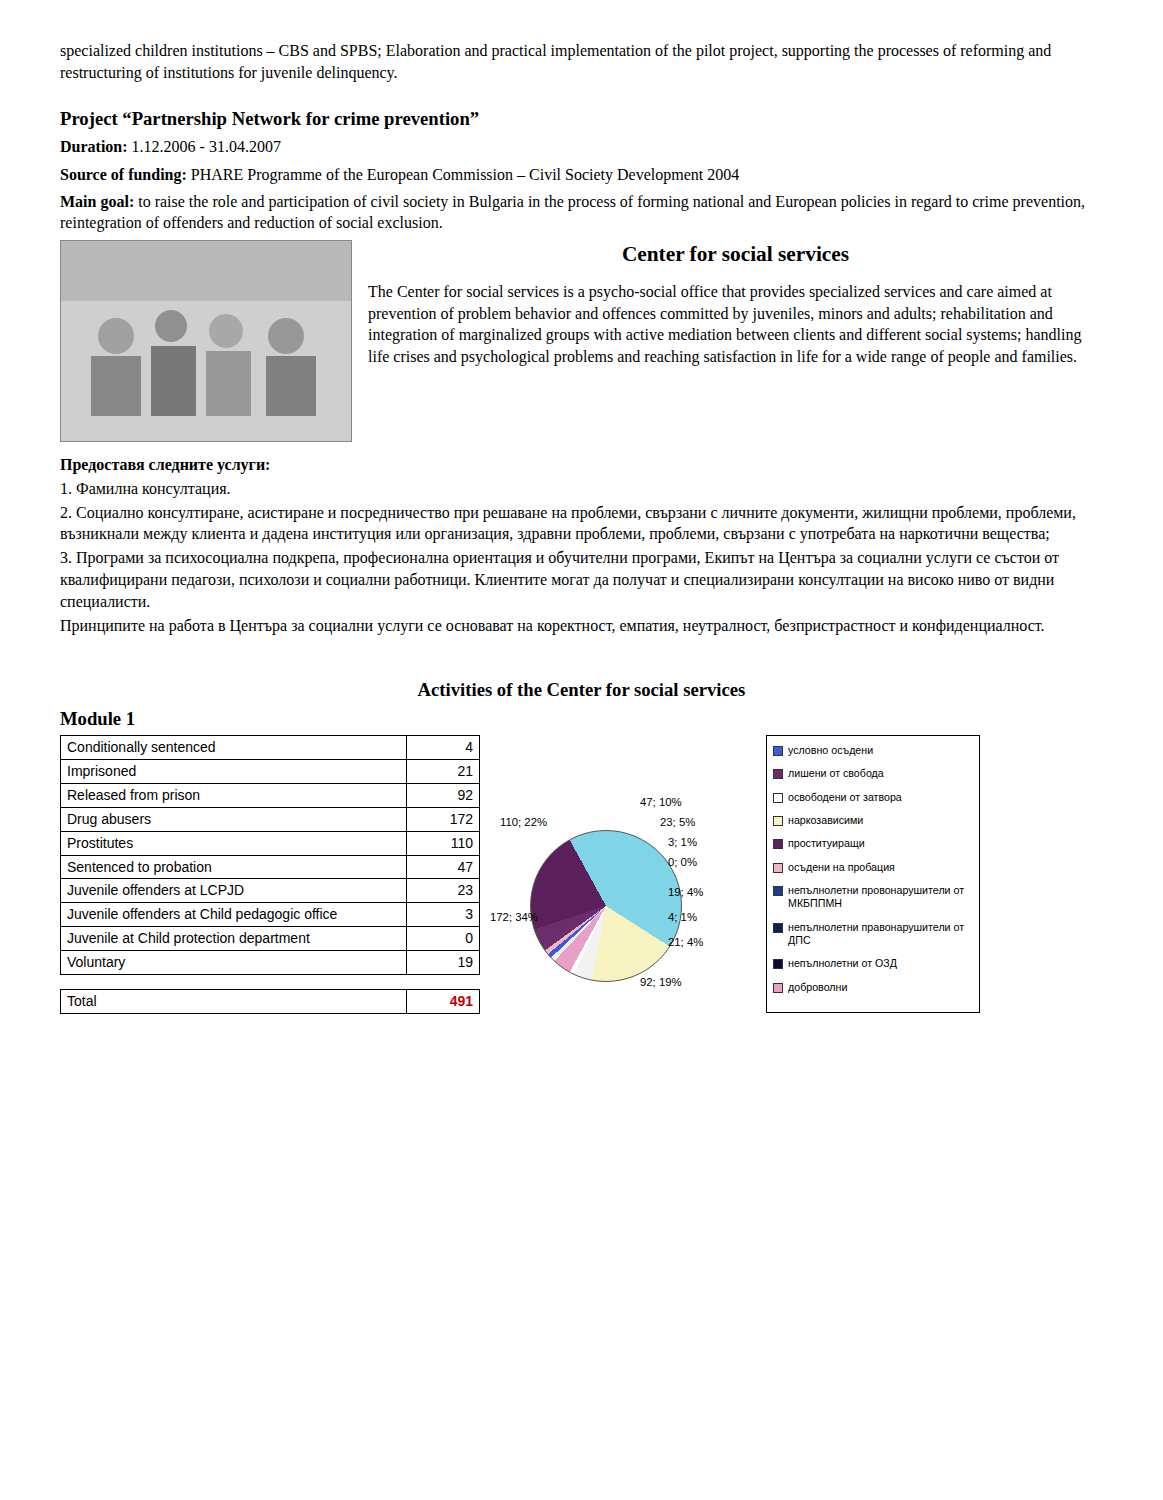specialized children institutions – CBS and SPBS; Elaboration and practical implementation of the pilot project, supporting the processes of reforming and restructuring of institutions for juvenile delinquency.
Project “Partnership Network for crime prevention”
Duration: 1.12.2006 - 31.04.2007
Source of funding: PHARE Programme of the European Commission – Civil Society Development 2004
Main goal: to raise the role and participation of civil society in Bulgaria in the process of forming national and European policies in regard to crime prevention, reintegration of offenders and reduction of social exclusion.
Center for social services
The Center for social services is a psycho-social office that provides specialized services and care aimed at prevention of problem behavior and offences committed by juveniles, minors and adults; rehabilitation and integration of marginalized groups with active mediation between clients and different social systems; handling life crises and psychological problems and reaching satisfaction in life for a wide range of people and families.
Предоставя следните услуги:
1. Фамилна консултация.
2. Социално консултиране, асистиране и посредничество при решаване на проблеми, свързани с личните документи, жилищни проблеми, проблеми, възникнали между клиента и дадена институция или организация, здравни проблеми, проблеми, свързани с употребата на наркотични вещества;
3. Програми за психосоциална подкрепа, професионална ориентация и обучителни програми, Екипът на Центъра за социални услуги се състои от квалифицирани педагози, психолози и социални работници. Клиентите могат да получат и специализирани консултации на високо ниво от видни специалисти.
Принципите на работа в Центъра за социални услуги се основават на коректност, емпатия, неутралност, безпристрастност и конфиденциалност.
Activities of the Center for social services
Module 1
| Conditionally sentenced | 4 |
| Imprisoned | 21 |
| Released from prison | 92 |
| Drug abusers | 172 |
| Prostitutes | 110 |
| Sentenced to probation | 47 |
| Juvenile offenders at LCPJD | 23 |
| Juvenile offenders at Child pedagogic office | 3 |
| Juvenile at Child protection department | 0 |
| Voluntary | 19 |
| Total | 491 |
47; 10% 23; 5% 3; 1% 0; 0% 19; 4% 4; 1% 21; 4% 92; 19% 110; 22% 172; 34%
условно осъдени
лишени от свобода
освободени от затвора
наркозависими
проституиращи
осъдени на пробация
непълнолетни провонарушители от МКБППМН
непълнолетни правонарушители от ДПС
непълнолетни от ОЗД
доброволни